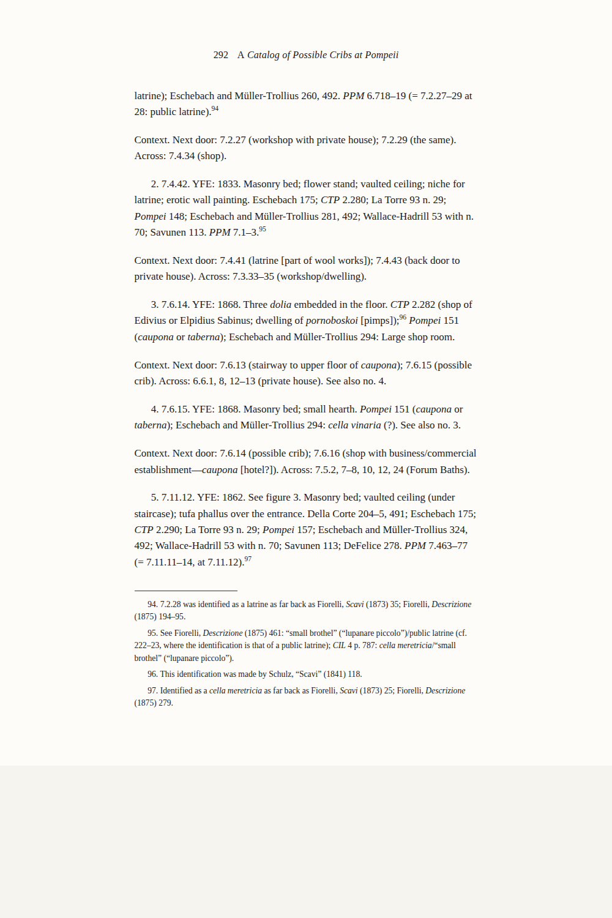292 A Catalog of Possible Cribs at Pompeii
latrine); Eschebach and Müller-Trollius 260, 492. PPM 6.718–19 (= 7.2.27–29 at 28: public latrine).94
Context. Next door: 7.2.27 (workshop with private house); 7.2.29 (the same). Across: 7.4.34 (shop).
2. 7.4.42. YFE: 1833. Masonry bed; flower stand; vaulted ceiling; niche for latrine; erotic wall painting. Eschebach 175; CTP 2.280; La Torre 93 n. 29; Pompei 148; Eschebach and Müller-Trollius 281, 492; Wallace-Hadrill 53 with n. 70; Savunen 113. PPM 7.1–3.95
Context. Next door: 7.4.41 (latrine [part of wool works]); 7.4.43 (back door to private house). Across: 7.3.33–35 (workshop/dwelling).
3. 7.6.14. YFE: 1868. Three dolia embedded in the floor. CTP 2.282 (shop of Edivius or Elpidius Sabinus; dwelling of pornoboskoi [pimps]);96 Pompei 151 (caupona or taberna); Eschebach and Müller-Trollius 294: Large shop room.
Context. Next door: 7.6.13 (stairway to upper floor of caupona); 7.6.15 (possible crib). Across: 6.6.1, 8, 12–13 (private house). See also no. 4.
4. 7.6.15. YFE: 1868. Masonry bed; small hearth. Pompei 151 (caupona or taberna); Eschebach and Müller-Trollius 294: cella vinaria (?). See also no. 3.
Context. Next door: 7.6.14 (possible crib); 7.6.16 (shop with business/commercial establishment—caupona [hotel?]). Across: 7.5.2, 7–8, 10, 12, 24 (Forum Baths).
5. 7.11.12. YFE: 1862. See figure 3. Masonry bed; vaulted ceiling (under staircase); tufa phallus over the entrance. Della Corte 204–5, 491; Eschebach 175; CTP 2.290; La Torre 93 n. 29; Pompei 157; Eschebach and Müller-Trollius 324, 492; Wallace-Hadrill 53 with n. 70; Savunen 113; DeFelice 278. PPM 7.463–77 (= 7.11.11–14, at 7.11.12).97
94. 7.2.28 was identified as a latrine as far back as Fiorelli, Scavi (1873) 35; Fiorelli, Descrizione (1875) 194–95.
95. See Fiorelli, Descrizione (1875) 461: “small brothel” (“lupanare piccolo”)/public latrine (cf. 222–23, where the identification is that of a public latrine); CIL 4 p. 787: cella meretricia/“small brothel” (“lupanare piccolo”).
96. This identification was made by Schulz, “Scavi” (1841) 118.
97. Identified as a cella meretricia as far back as Fiorelli, Scavi (1873) 25; Fiorelli, Descrizione (1875) 279.